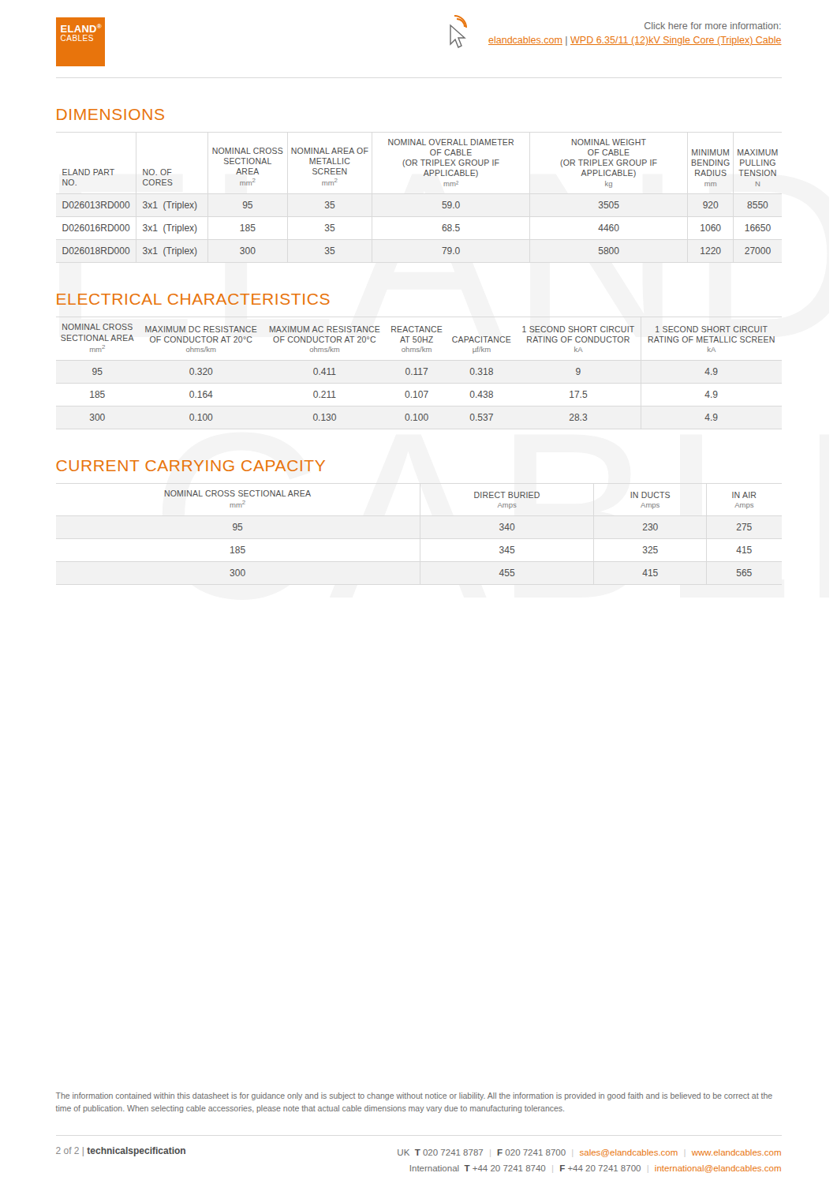ELAND CABLES
ELAND® CABLES
Click here for more information:
elandcables.com | WPD 6.35/11 (12)kV Single Core (Triplex) Cable
DIMENSIONS
| Eland Part No. | No. of Cores | Nominal Cross Sectional Area mm 2 | Nominal Area of Metallic Screen mm 2 | Nominal Overall Diameter of Cable (or Triplex Group if Applicable) mm² | Nominal Weight of Cable (or Triplex Group if Applicable) kg | Minimum Bending Radius mm | Maximum Pulling Tension N |
| --- | --- | --- | --- | --- | --- | --- | --- |
| D026013RD000 | 3x1 (Triplex) | 95 | 35 | 59.0 | 3505 | 920 | 8550 |
| D026016RD000 | 3x1 (Triplex) | 185 | 35 | 68.5 | 4460 | 1060 | 16650 |
| D026018RD000 | 3x1 (Triplex) | 300 | 35 | 79.0 | 5800 | 1220 | 27000 |
ELECTRICAL CHARACTERISTICS
| Nominal Cross Sectional Area mm 2 | Maximum DC Resistance of Conductor at 20°C ohms/km | Maximum AC Resistance of Conductor at 20°C ohms/km | Reactance at 50Hz ohms/km | Capacitance µf/km | 1 Second Short Circuit Rating of Conductor kA | 1 Second Short Circuit Rating of Metallic Screen kA |
| --- | --- | --- | --- | --- | --- | --- |
| 95 | 0.320 | 0.411 | 0.117 | 0.318 | 9 | 4.9 |
| 185 | 0.164 | 0.211 | 0.107 | 0.438 | 17.5 | 4.9 |
| 300 | 0.100 | 0.130 | 0.100 | 0.537 | 28.3 | 4.9 |
CURRENT CARRYING CAPACITY
| Nominal Cross Sectional Area mm 2 | Direct Buried Amps | In Ducts Amps | In Air Amps |
| --- | --- | --- | --- |
| 95 | 340 | 230 | 275 |
| 185 | 345 | 325 | 415 |
| 300 | 455 | 415 | 565 |
The information contained within this datasheet is for guidance only and is subject to change without notice or liability. All the information is provided in good faith and is believed to be correct at the time of publication. When selecting cable accessories, please note that actual cable dimensions may vary due to manufacturing tolerances.
2 of 2 | technicalspecification
UK T 020 7241 8787 | F 020 7241 8700 | sales@elandcables.com | www.elandcables.com
International T +44 20 7241 8740 | F +44 20 7241 8700 | international@elandcables.com